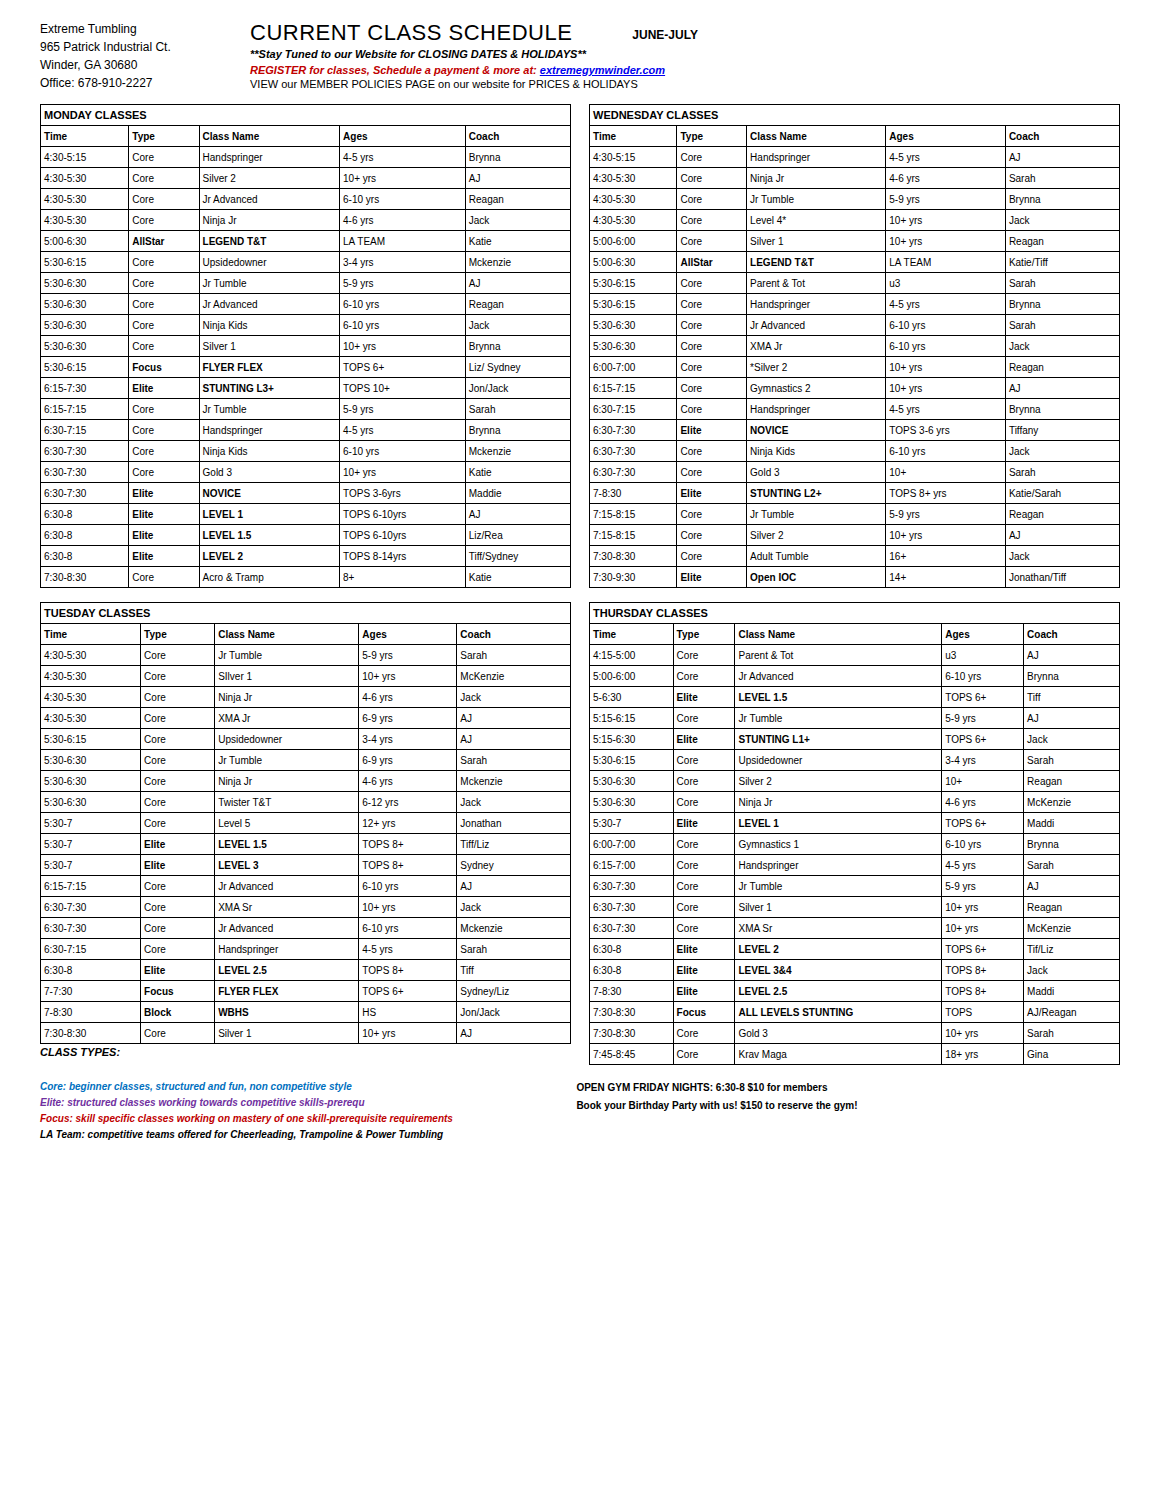Extreme Tumbling
965 Patrick Industrial Ct.
Winder, GA 30680
Office: 678-910-2227
CURRENT CLASS SCHEDULE JUNE-JULY
**Stay Tuned to our Website for CLOSING DATES & HOLIDAYS**
REGISTER for classes, Schedule a payment & more at: extremegymwinder.com
VIEW our MEMBER POLICIES PAGE on our website for PRICES & HOLIDAYS
| MONDAY CLASSES |
| Time | Type | Class Name | Ages | Coach |
| 4:30-5:15 | Core | Handspringer | 4-5 yrs | Brynna |
| 4:30-5:30 | Core | Silver 2 | 10+ yrs | AJ |
| 4:30-5:30 | Core | Jr Advanced | 6-10 yrs | Reagan |
| 4:30-5:30 | Core | Ninja Jr | 4-6 yrs | Jack |
| 5:00-6:30 | AllStar | LEGEND T&T | LA TEAM | Katie |
| 5:30-6:15 | Core | Upsidedowner | 3-4 yrs | Mckenzie |
| 5:30-6:30 | Core | Jr Tumble | 5-9 yrs | AJ |
| 5:30-6:30 | Core | Jr Advanced | 6-10 yrs | Reagan |
| 5:30-6:30 | Core | Ninja Kids | 6-10 yrs | Jack |
| 5:30-6:30 | Core | Silver 1 | 10+ yrs | Brynna |
| 5:30-6:15 | Focus | FLYER FLEX | TOPS 6+ | Liz/ Sydney |
| 6:15-7:30 | Elite | STUNTING L3+ | TOPS 10+ | Jon/Jack |
| 6:15-7:15 | Core | Jr Tumble | 5-9 yrs | Sarah |
| 6:30-7:15 | Core | Handspringer | 4-5 yrs | Brynna |
| 6:30-7:30 | Core | Ninja Kids | 6-10 yrs | Mckenzie |
| 6:30-7:30 | Core | Gold 3 | 10+ yrs | Katie |
| 6:30-7:30 | Elite | NOVICE | TOPS 3-6yrs | Maddie |
| 6:30-8 | Elite | LEVEL 1 | TOPS 6-10yrs | AJ |
| 6:30-8 | Elite | LEVEL 1.5 | TOPS 6-10yrs | Liz/Rea |
| 6:30-8 | Elite | LEVEL 2 | TOPS 8-14yrs | Tiff/Sydney |
| 7:30-8:30 | Core | Acro & Tramp | 8+ | Katie |
| WEDNESDAY CLASSES |
| Time | Type | Class Name | Ages | Coach |
| 4:30-5:15 | Core | Handspringer | 4-5 yrs | AJ |
| 4:30-5:30 | Core | Ninja Jr | 4-6 yrs | Sarah |
| 4:30-5:30 | Core | Jr Tumble | 5-9 yrs | Brynna |
| 4:30-5:30 | Core | Level 4* | 10+ yrs | Jack |
| 5:00-6:00 | Core | Silver 1 | 10+ yrs | Reagan |
| 5:00-6:30 | AllStar | LEGEND T&T | LA TEAM | Katie/Tiff |
| 5:30-6:15 | Core | Parent & Tot | u3 | Sarah |
| 5:30-6:15 | Core | Handspringer | 4-5 yrs | Brynna |
| 5:30-6:30 | Core | Jr Advanced | 6-10 yrs | Sarah |
| 5:30-6:30 | Core | XMA Jr | 6-10 yrs | Jack |
| 6:00-7:00 | Core | *Silver 2 | 10+ yrs | Reagan |
| 6:15-7:15 | Core | Gymnastics 2 | 10+ yrs | AJ |
| 6:30-7:15 | Core | Handspringer | 4-5 yrs | Brynna |
| 6:30-7:30 | Elite | NOVICE | TOPS 3-6 yrs | Tiffany |
| 6:30-7:30 | Core | Ninja Kids | 6-10 yrs | Jack |
| 6:30-7:30 | Core | Gold 3 | 10+ | Sarah |
| 7-8:30 | Elite | STUNTING L2+ | TOPS 8+ yrs | Katie/Sarah |
| 7:15-8:15 | Core | Jr Tumble | 5-9 yrs | Reagan |
| 7:15-8:15 | Core | Silver 2 | 10+ yrs | AJ |
| 7:30-8:30 | Core | Adult Tumble | 16+ | Jack |
| 7:30-9:30 | Elite | Open IOC | 14+ | Jonathan/Tiff |
| TUESDAY CLASSES |
| Time | Type | Class Name | Ages | Coach |
| 4:30-5:30 | Core | Jr Tumble | 5-9 yrs | Sarah |
| 4:30-5:30 | Core | SIlver 1 | 10+ yrs | McKenzie |
| 4:30-5:30 | Core | Ninja Jr | 4-6 yrs | Jack |
| 4:30-5:30 | Core | XMA Jr | 6-9 yrs | AJ |
| 5:30-6:15 | Core | Upsidedowner | 3-4 yrs | AJ |
| 5:30-6:30 | Core | Jr Tumble | 6-9 yrs | Sarah |
| 5:30-6:30 | Core | Ninja Jr | 4-6 yrs | Mckenzie |
| 5:30-6:30 | Core | Twister T&T | 6-12 yrs | Jack |
| 5:30-7 | Core | Level 5 | 12+ yrs | Jonathan |
| 5:30-7 | Elite | LEVEL 1.5 | TOPS 8+ | Tiff/Liz |
| 5:30-7 | Elite | LEVEL 3 | TOPS 8+ | Sydney |
| 6:15-7:15 | Core | Jr Advanced | 6-10 yrs | AJ |
| 6:30-7:30 | Core | XMA Sr | 10+ yrs | Jack |
| 6:30-7:30 | Core | Jr Advanced | 6-10 yrs | Mckenzie |
| 6:30-7:15 | Core | Handspringer | 4-5 yrs | Sarah |
| 6:30-8 | Elite | LEVEL 2.5 | TOPS 8+ | Tiff |
| 7-7:30 | Focus | FLYER FLEX | TOPS 6+ | Sydney/Liz |
| 7-8:30 | Block | WBHS | HS | Jon/Jack |
| 7:30-8:30 | Core | Silver 1 | 10+ yrs | AJ |
CLASS TYPES:
| THURSDAY CLASSES |
| Time | Type | Class Name | Ages | Coach |
| 4:15-5:00 | Core | Parent & Tot | u3 | AJ |
| 5:00-6:00 | Core | Jr Advanced | 6-10 yrs | Brynna |
| 5-6:30 | Elite | LEVEL 1.5 | TOPS 6+ | Tiff |
| 5:15-6:15 | Core | Jr Tumble | 5-9 yrs | AJ |
| 5:15-6:30 | Elite | STUNTING L1+ | TOPS 6+ | Jack |
| 5:30-6:15 | Core | Upsidedowner | 3-4 yrs | Sarah |
| 5:30-6:30 | Core | Silver 2 | 10+ | Reagan |
| 5:30-6:30 | Core | Ninja Jr | 4-6 yrs | McKenzie |
| 5:30-7 | Elite | LEVEL 1 | TOPS 6+ | Maddi |
| 6:00-7:00 | Core | Gymnastics 1 | 6-10 yrs | Brynna |
| 6:15-7:00 | Core | Handspringer | 4-5 yrs | Sarah |
| 6:30-7:30 | Core | Jr Tumble | 5-9 yrs | AJ |
| 6:30-7:30 | Core | Silver 1 | 10+ yrs | Reagan |
| 6:30-7:30 | Core | XMA Sr | 10+ yrs | McKenzie |
| 6:30-8 | Elite | LEVEL 2 | TOPS 6+ | Tif/Liz |
| 6:30-8 | Elite | LEVEL 3&4 | TOPS 8+ | Jack |
| 7-8:30 | Elite | LEVEL 2.5 | TOPS 8+ | Maddi |
| 7:30-8:30 | Focus | ALL LEVELS STUNTING | TOPS | AJ/Reagan |
| 7:30-8:30 | Core | Gold 3 | 10+ yrs | Sarah |
| 7:45-8:45 | Core | Krav Maga | 18+ yrs | Gina |
Core: beginner classes, structured and fun, non competitive style
Elite: structured classes working towards competitive skills-prerequ
Focus: skill specific classes working on mastery of one skill-prerequisite requirements
LA Team: competitive teams offered for Cheerleading, Trampoline & Power Tumbling
OPEN GYM FRIDAY NIGHTS: 6:30-8 $10 for members
Book your Birthday Party with us! $150 to reserve the gym!